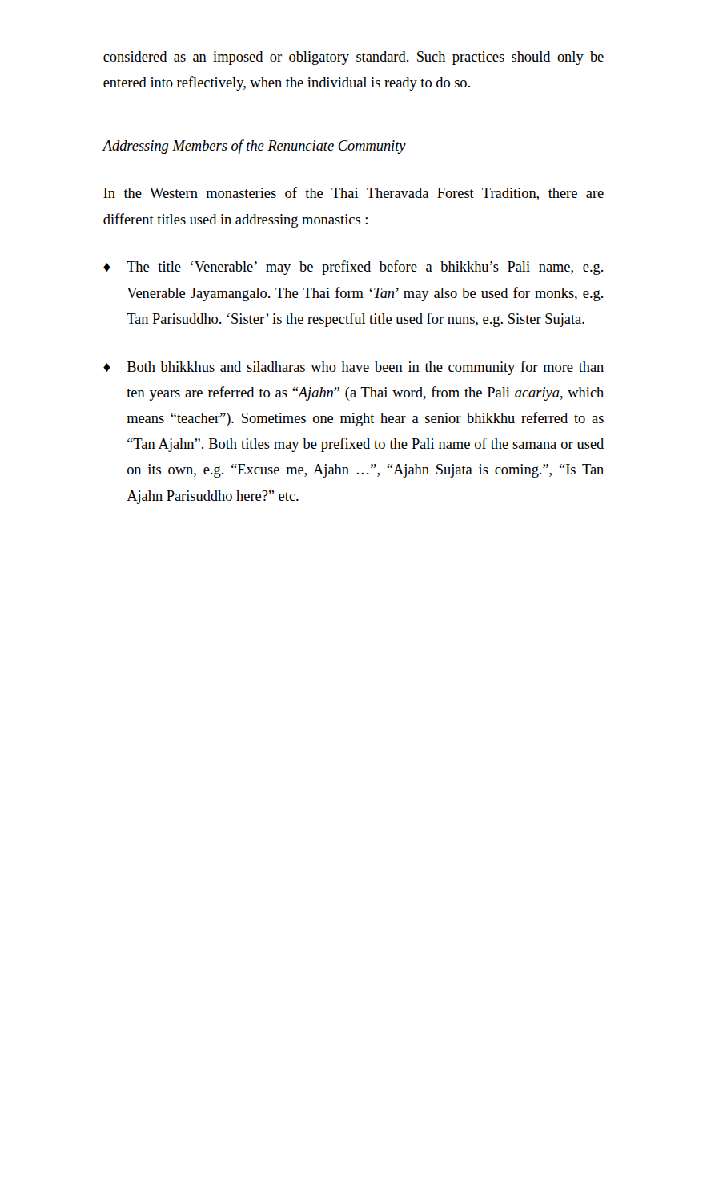considered as an imposed or obligatory standard. Such practices should only be entered into reflectively, when the individual is ready to do so.
Addressing Members of the Renunciate Community
In the Western monasteries of the Thai Theravada Forest Tradition, there are different titles used in addressing monastics :
The title ‘Venerable’ may be prefixed before a bhikkhu’s Pali name, e.g. Venerable Jayamangalo. The Thai form ‘Tan’ may also be used for monks, e.g. Tan Parisuddho. ‘Sister’ is the respectful title used for nuns, e.g. Sister Sujata.
Both bhikkhus and siladharas who have been in the community for more than ten years are referred to as “Ajahn” (a Thai word, from the Pali acariya, which means “teacher”). Sometimes one might hear a senior bhikkhu referred to as “Tan Ajahn”. Both titles may be prefixed to the Pali name of the samana or used on its own, e.g. “Excuse me, Ajahn …”, “Ajahn Sujata is coming.”, “Is Tan Ajahn Parisuddho here?” etc.